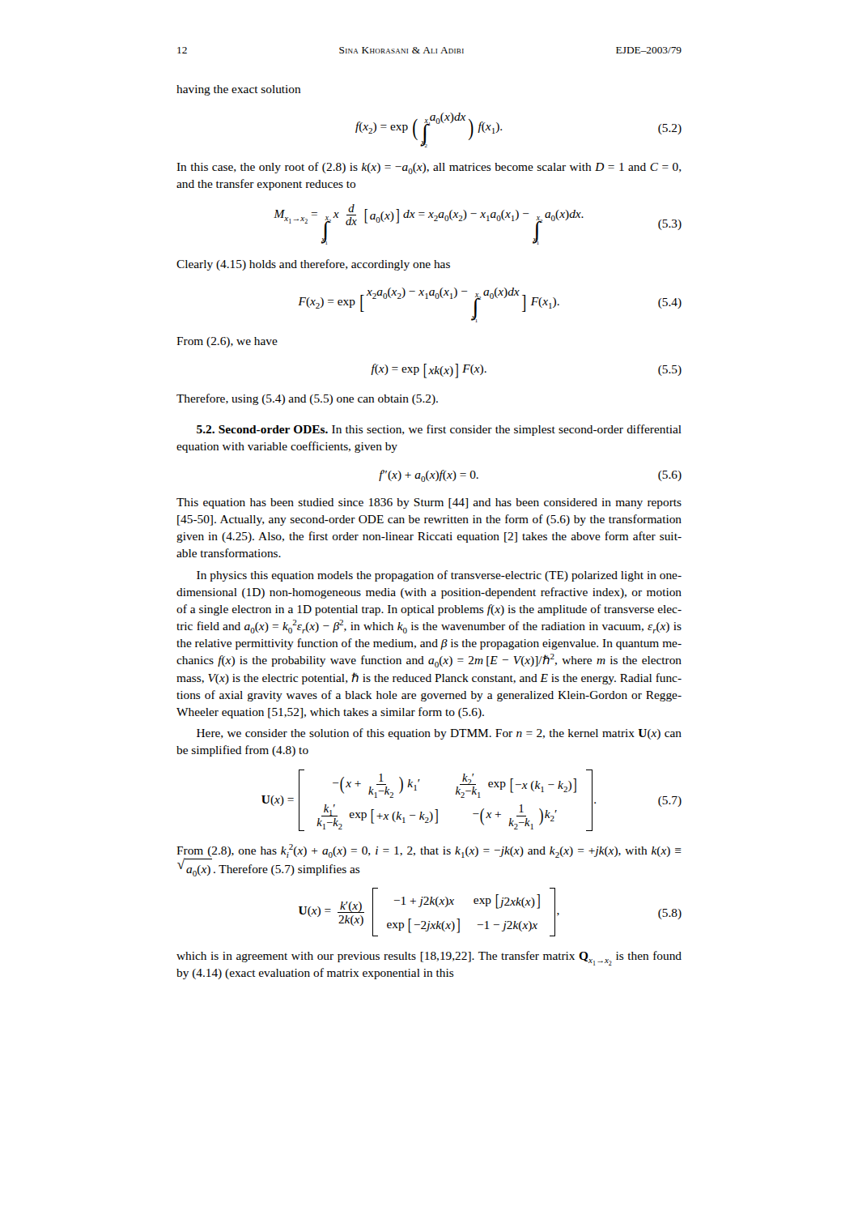12 Sina Khorasani & Ali Adibi EJDE–2003/79
having the exact solution
f(x2) = exp (x1∫x2 a0(x)dx) f(x1). (5.2)
In this case, the only root of (2.8) is k(x) = −a0(x), all matrices become scalar with D = 1 and C = 0, and the transfer exponent reduces to
Mx1→x2 = x2∫x1 x ddx [a0(x)] dx = x2a0(x2) − x1a0(x1) − x2∫x1 a0(x)dx. (5.3)
Clearly (4.15) holds and therefore, accordingly one has
F(x2) = exp [x2a0(x2) − x1a0(x1) − x2∫x1 a0(x)dx] F(x1). (5.4)
From (2.6), we have
f(x) = exp [xk(x)] F(x). (5.5)
Therefore, using (5.4) and (5.5) one can obtain (5.2).
5.2. Second-order ODEs. In this section, we first consider the simplest second-order differential equation with variable coefficients, given by
f″(x) + a0(x)f(x) = 0. (5.6)
This equation has been studied since 1836 by Sturm [44] and has been considered in many reports [45-50]. Actually, any second-order ODE can be rewritten in the form of (5.6) by the transformation given in (4.25). Also, the first order non-linear Riccati equation [2] takes the above form after suitable transformations.
In physics this equation models the propagation of transverse-electric (TE) polarized light in one-dimensional (1D) non-homogeneous media (with a position-dependent refractive index), or motion of a single electron in a 1D potential trap. In optical problems f(x) is the amplitude of transverse electric field and a0(x) = k02εr(x) − β2, in which k0 is the wavenumber of the radiation in vacuum, εr(x) is the relative permittivity function of the medium, and β is the propagation eigenvalue. In quantum mechanics f(x) is the probability wave function and a0(x) = 2m [E − V(x)]/ℏ2, where m is the electron mass, V(x) is the electric potential, ℏ is the reduced Planck constant, and E is the energy. Radial functions of axial gravity waves of a black hole are governed by a generalized Klein-Gordon or Regge-Wheeler equation [51,52], which takes a similar form to (5.6).
Here, we consider the solution of this equation by DTMM. For n = 2, the kernel matrix U(x) can be simplified from (4.8) to
U(x) =
| − ( x + 1 k 1 − k 2 ) k 1 ′ | k 2 ′ k 2 − k 1 exp [ − x ( k 1 − k 2 ) ] |
| k 1 ′ k 1 − k 2 exp [ + x ( k 1 − k 2 ) ] | − ( x + 1 k 2 − k 1 ) k 2 ′ |
. (5.7)
From (2.8), one has ki2(x) + a0(x) = 0, i = 1, 2, that is k1(x) = −jk(x) and k2(x) = +jk(x), with k(x) ≡ a0(x). Therefore (5.7) simplifies as
U(x) = k′(x) 2k(x)
| −1 + j 2 k ( x ) x | exp [ j 2 xk ( x ) ] |
| exp [ −2 jxk ( x ) ] | −1 − j 2 k ( x ) x |
, (5.8)
which is in agreement with our previous results [18,19,22]. The transfer matrix Qx1→x2 is then found by (4.14) (exact evaluation of matrix exponential in this